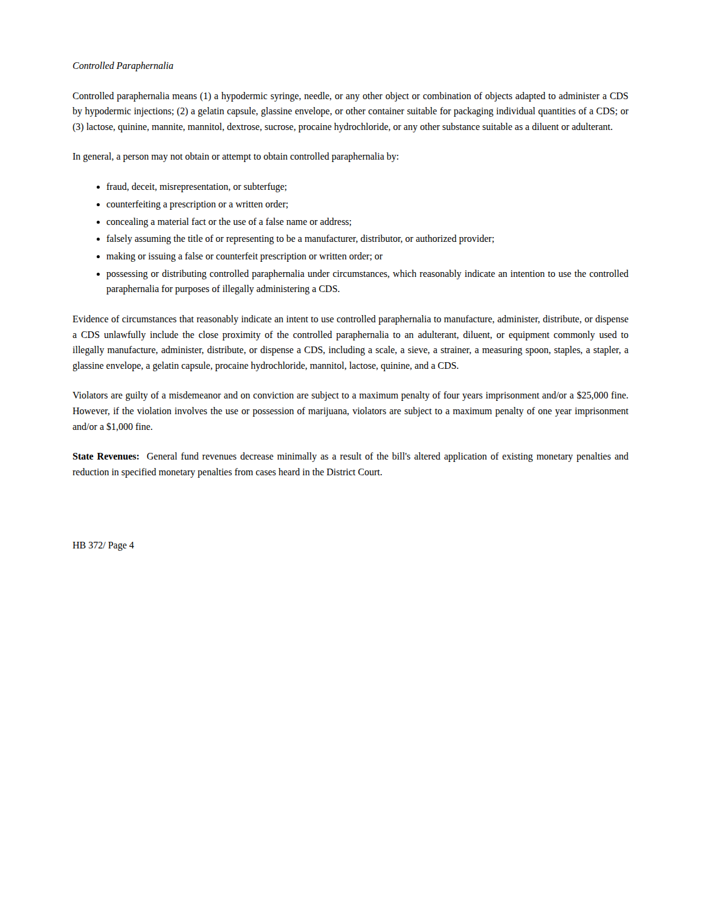Controlled Paraphernalia
Controlled paraphernalia means (1) a hypodermic syringe, needle, or any other object or combination of objects adapted to administer a CDS by hypodermic injections; (2) a gelatin capsule, glassine envelope, or other container suitable for packaging individual quantities of a CDS; or (3) lactose, quinine, mannite, mannitol, dextrose, sucrose, procaine hydrochloride, or any other substance suitable as a diluent or adulterant.
In general, a person may not obtain or attempt to obtain controlled paraphernalia by:
fraud, deceit, misrepresentation, or subterfuge;
counterfeiting a prescription or a written order;
concealing a material fact or the use of a false name or address;
falsely assuming the title of or representing to be a manufacturer, distributor, or authorized provider;
making or issuing a false or counterfeit prescription or written order; or
possessing or distributing controlled paraphernalia under circumstances, which reasonably indicate an intention to use the controlled paraphernalia for purposes of illegally administering a CDS.
Evidence of circumstances that reasonably indicate an intent to use controlled paraphernalia to manufacture, administer, distribute, or dispense a CDS unlawfully include the close proximity of the controlled paraphernalia to an adulterant, diluent, or equipment commonly used to illegally manufacture, administer, distribute, or dispense a CDS, including a scale, a sieve, a strainer, a measuring spoon, staples, a stapler, a glassine envelope, a gelatin capsule, procaine hydrochloride, mannitol, lactose, quinine, and a CDS.
Violators are guilty of a misdemeanor and on conviction are subject to a maximum penalty of four years imprisonment and/or a $25,000 fine. However, if the violation involves the use or possession of marijuana, violators are subject to a maximum penalty of one year imprisonment and/or a $1,000 fine.
State Revenues: General fund revenues decrease minimally as a result of the bill's altered application of existing monetary penalties and reduction in specified monetary penalties from cases heard in the District Court.
HB 372/ Page 4